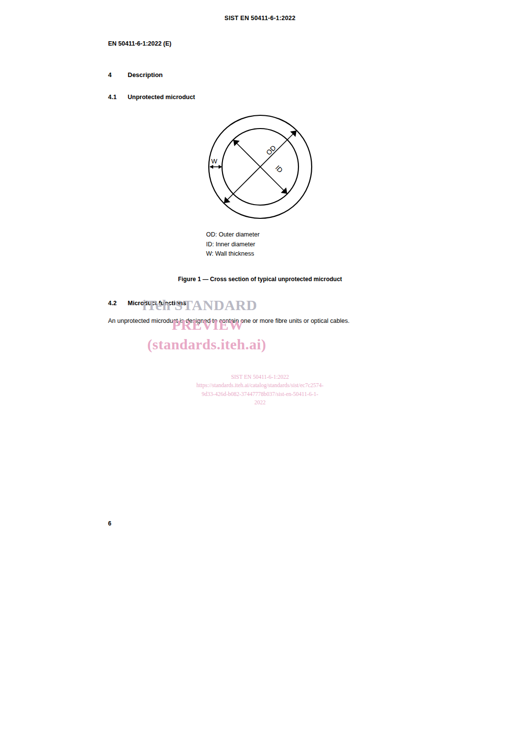SIST EN 50411-6-1:2022
EN 50411-6-1:2022 (E)
4 Description
4.1 Unprotected microduct
W OD ID
OD: Outer diameter
ID: Inner diameter
W: Wall thickness
Figure 1 — Cross section of typical unprotected microduct
4.2 Microduct functions
An unprotected microduct is designed to contain one or more fibre units or optical cables.
iTeh STANDARD
PREVIEW
(standards.iteh.ai)
SIST EN 50411-6-1:2022
https://standards.iteh.ai/catalog/standards/sist/ec7c2574-
9d33-426d-b082-37447778b037/sist-en-50411-6-1-
2022
6